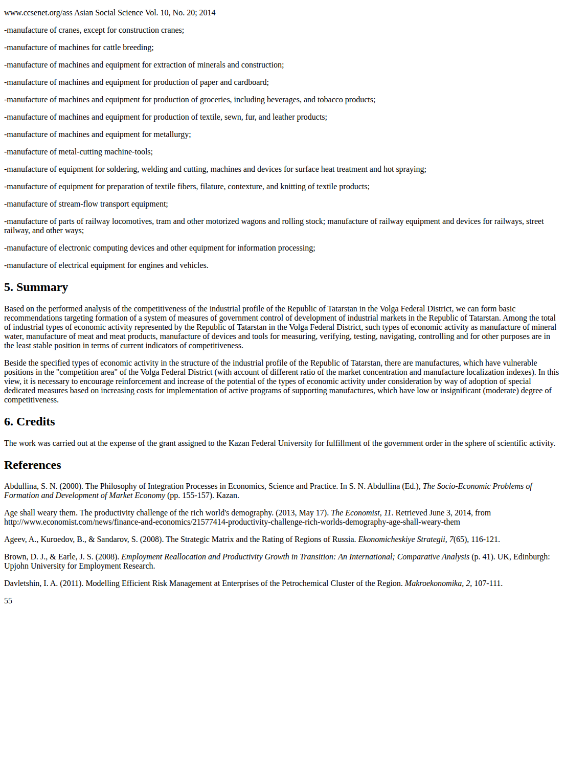www.ccsenet.org/ass Asian Social Science Vol. 10, No. 20; 2014
-manufacture of cranes, except for construction cranes;
-manufacture of machines for cattle breeding;
-manufacture of machines and equipment for extraction of minerals and construction;
-manufacture of machines and equipment for production of paper and cardboard;
-manufacture of machines and equipment for production of groceries, including beverages, and tobacco products;
-manufacture of machines and equipment for production of textile, sewn, fur, and leather products;
-manufacture of machines and equipment for metallurgy;
-manufacture of metal-cutting machine-tools;
-manufacture of equipment for soldering, welding and cutting, machines and devices for surface heat treatment and hot spraying;
-manufacture of equipment for preparation of textile fibers, filature, contexture, and knitting of textile products;
-manufacture of stream-flow transport equipment;
-manufacture of parts of railway locomotives, tram and other motorized wagons and rolling stock; manufacture of railway equipment and devices for railways, street railway, and other ways;
-manufacture of electronic computing devices and other equipment for information processing;
-manufacture of electrical equipment for engines and vehicles.
5. Summary
Based on the performed analysis of the competitiveness of the industrial profile of the Republic of Tatarstan in the Volga Federal District, we can form basic recommendations targeting formation of a system of measures of government control of development of industrial markets in the Republic of Tatarstan. Among the total of industrial types of economic activity represented by the Republic of Tatarstan in the Volga Federal District, such types of economic activity as manufacture of mineral water, manufacture of meat and meat products, manufacture of devices and tools for measuring, verifying, testing, navigating, controlling and for other purposes are in the least stable position in terms of current indicators of competitiveness.
Beside the specified types of economic activity in the structure of the industrial profile of the Republic of Tatarstan, there are manufactures, which have vulnerable positions in the "competition area" of the Volga Federal District (with account of different ratio of the market concentration and manufacture localization indexes). In this view, it is necessary to encourage reinforcement and increase of the potential of the types of economic activity under consideration by way of adoption of special dedicated measures based on increasing costs for implementation of active programs of supporting manufactures, which have low or insignificant (moderate) degree of competitiveness.
6. Credits
The work was carried out at the expense of the grant assigned to the Kazan Federal University for fulfillment of the government order in the sphere of scientific activity.
References
Abdullina, S. N. (2000). The Philosophy of Integration Processes in Economics, Science and Practice. In S. N. Abdullina (Ed.), The Socio-Economic Problems of Formation and Development of Market Economy (pp. 155-157). Kazan.
Age shall weary them. The productivity challenge of the rich world's demography. (2013, May 17). The Economist, 11. Retrieved June 3, 2014, from http://www.economist.com/news/finance-and-economics/21577414-productivity-challenge-rich-worlds-demography-age-shall-weary-them
Ageev, A., Kuroedov, B., & Sandarov, S. (2008). The Strategic Matrix and the Rating of Regions of Russia. Ekonomicheskiye Strategii, 7(65), 116-121.
Brown, D. J., & Earle, J. S. (2008). Employment Reallocation and Productivity Growth in Transition: An International; Comparative Analysis (p. 41). UK, Edinburgh: Upjohn University for Employment Research.
Davletshin, I. A. (2011). Modelling Efficient Risk Management at Enterprises of the Petrochemical Cluster of the Region. Makroekonomika, 2, 107-111.
55